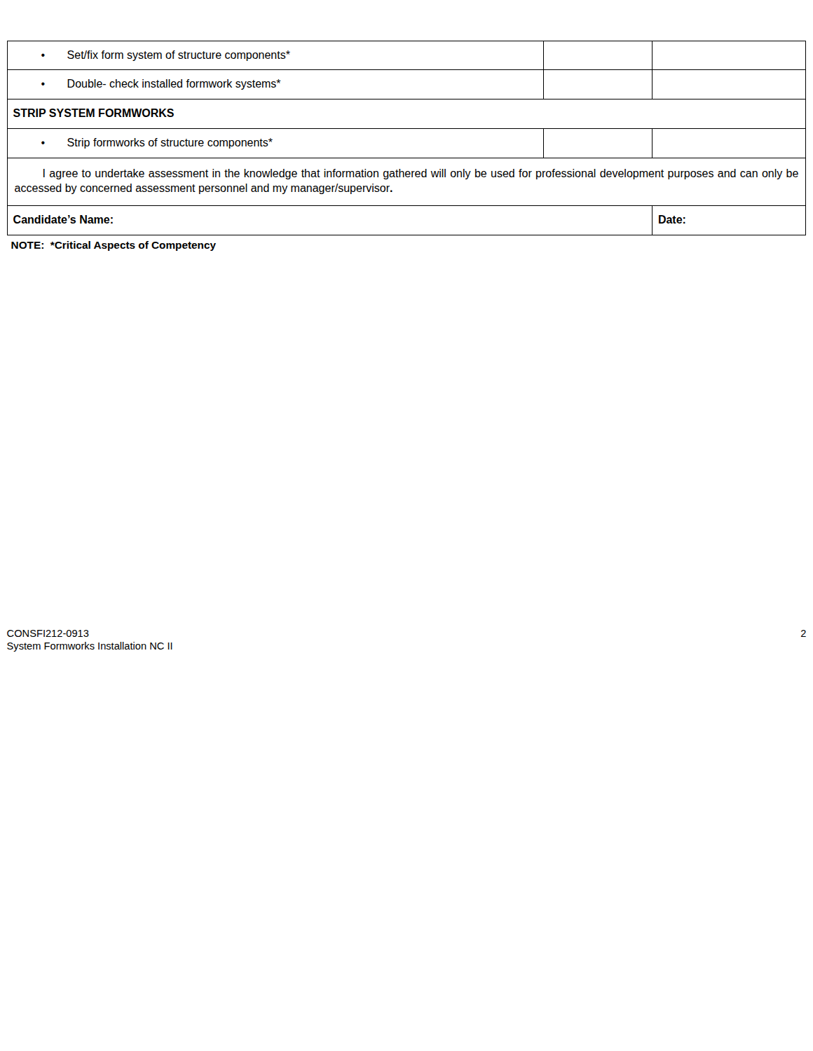| • Set/fix form system of structure components* | | |
| • Double- check installed formwork systems* | | |
| STRIP SYSTEM FORMWORKS |
| • Strip formworks of structure components* | | |
| I agree to undertake assessment in the knowledge that information gathered will only be used for professional development purposes and can only be accessed by concerned assessment personnel and my manager/supervisor . |
| Candidate’s Name: | Date: |
NOTE: *Critical Aspects of Competency
CONSFI212-0913
System Formworks Installation NC II
2